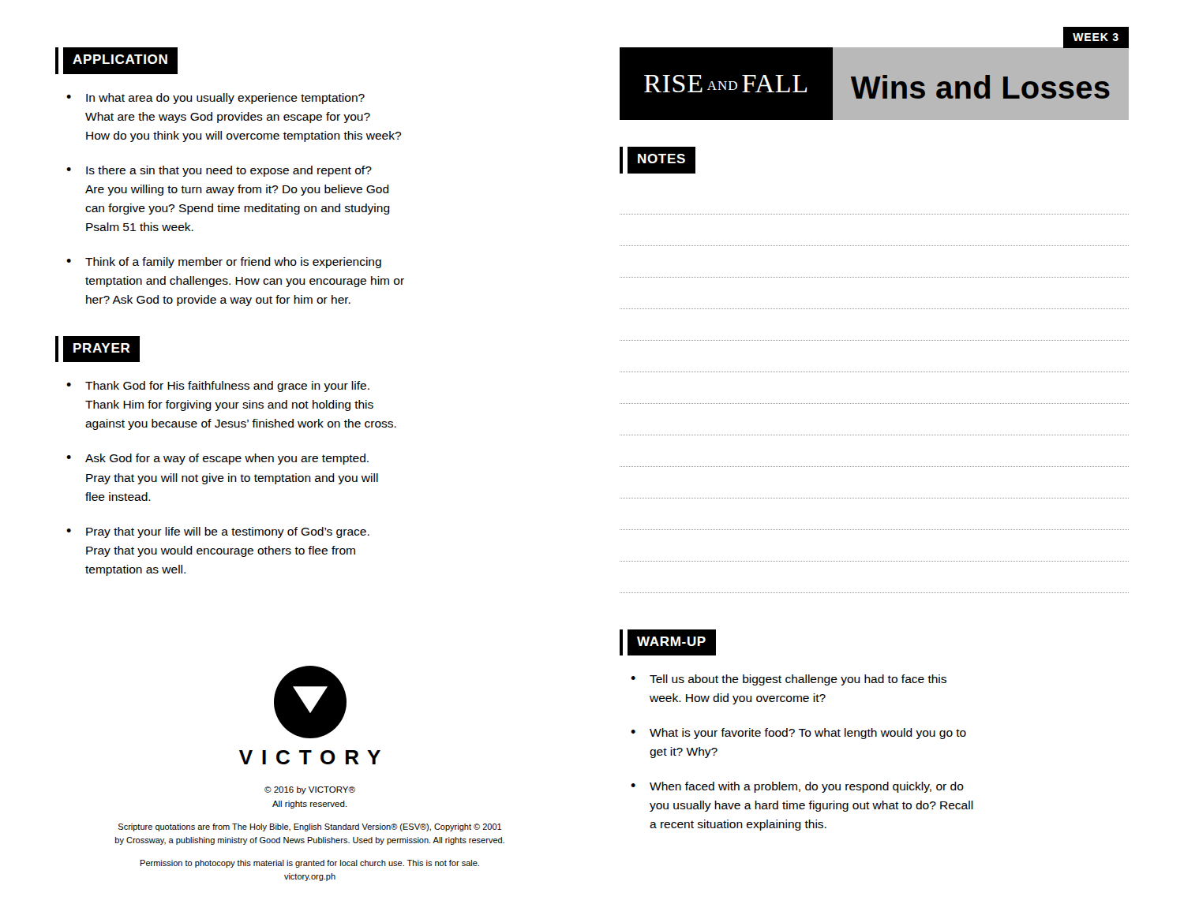APPLICATION
In what area do you usually experience temptation?
What are the ways God provides an escape for you?
How do you think you will overcome temptation this week?
Is there a sin that you need to expose and repent of?
Are you willing to turn away from it? Do you believe God
can forgive you? Spend time meditating on and studying
Psalm 51 this week.
Think of a family member or friend who is experiencing
temptation and challenges. How can you encourage him or
her? Ask God to provide a way out for him or her.
PRAYER
Thank God for His faithfulness and grace in your life.
Thank Him for forgiving your sins and not holding this
against you because of Jesus’ finished work on the cross.
Ask God for a way of escape when you are tempted.
Pray that you will not give in to temptation and you will
flee instead.
Pray that your life will be a testimony of God’s grace.
Pray that you would encourage others to flee from
temptation as well.
VICTORY
© 2016 by VICTORY®
All rights reserved.
Scripture quotations are from The Holy Bible, English Standard Version® (ESV®), Copyright © 2001
by Crossway, a publishing ministry of Good News Publishers. Used by permission. All rights reserved.
Permission to photocopy this material is granted for local church use. This is not for sale.
victory.org.ph
Riseand Fall
WEEK 3
Wins and Losses
NOTES
WARM-UP
Tell us about the biggest challenge you had to face this
week. How did you overcome it?
What is your favorite food? To what length would you go to
get it? Why?
When faced with a problem, do you respond quickly, or do
you usually have a hard time figuring out what to do? Recall
a recent situation explaining this.